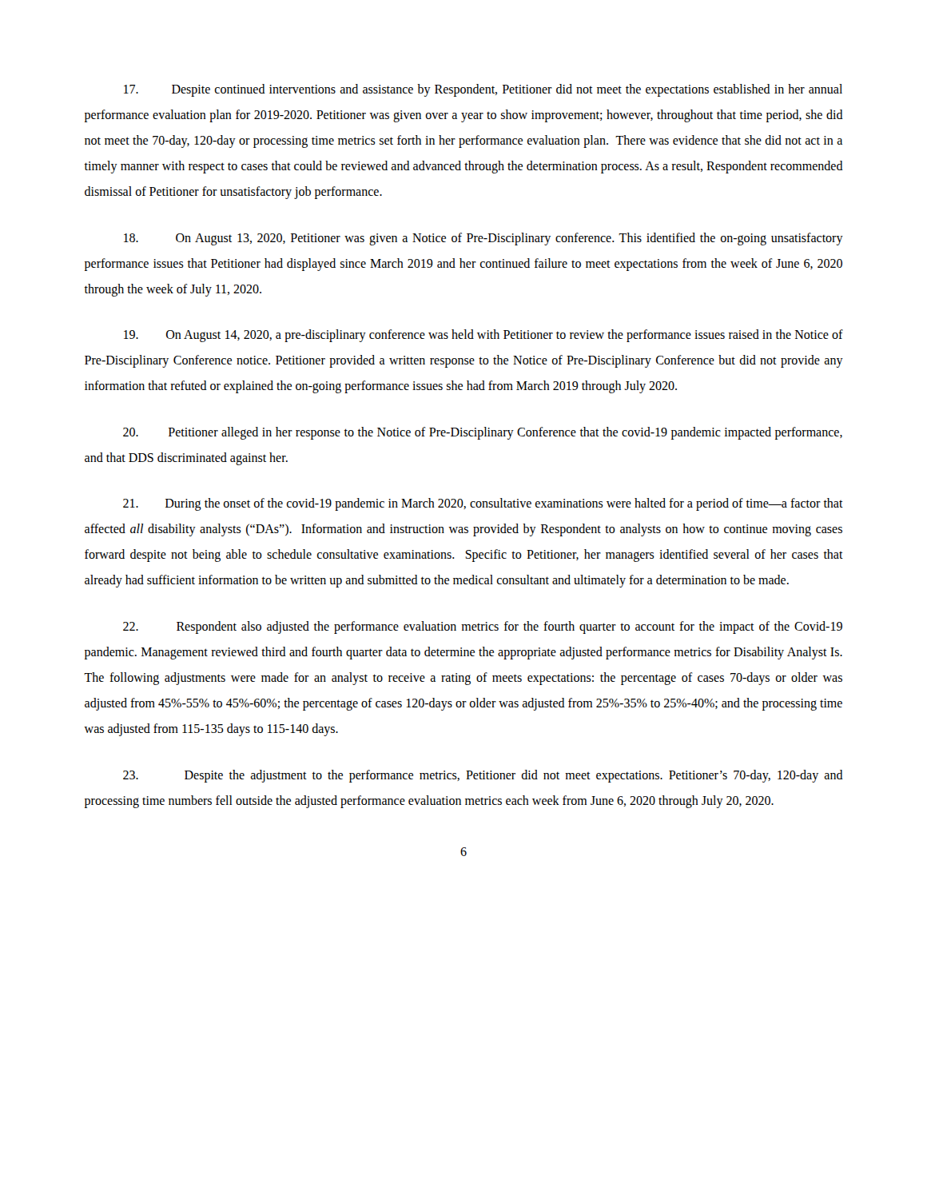17. Despite continued interventions and assistance by Respondent, Petitioner did not meet the expectations established in her annual performance evaluation plan for 2019-2020. Petitioner was given over a year to show improvement; however, throughout that time period, she did not meet the 70-day, 120-day or processing time metrics set forth in her performance evaluation plan. There was evidence that she did not act in a timely manner with respect to cases that could be reviewed and advanced through the determination process. As a result, Respondent recommended dismissal of Petitioner for unsatisfactory job performance.
18. On August 13, 2020, Petitioner was given a Notice of Pre-Disciplinary conference. This identified the on-going unsatisfactory performance issues that Petitioner had displayed since March 2019 and her continued failure to meet expectations from the week of June 6, 2020 through the week of July 11, 2020.
19. On August 14, 2020, a pre-disciplinary conference was held with Petitioner to review the performance issues raised in the Notice of Pre-Disciplinary Conference notice. Petitioner provided a written response to the Notice of Pre-Disciplinary Conference but did not provide any information that refuted or explained the on-going performance issues she had from March 2019 through July 2020.
20. Petitioner alleged in her response to the Notice of Pre-Disciplinary Conference that the covid-19 pandemic impacted performance, and that DDS discriminated against her.
21. During the onset of the covid-19 pandemic in March 2020, consultative examinations were halted for a period of time—a factor that affected all disability analysts (“DAs”). Information and instruction was provided by Respondent to analysts on how to continue moving cases forward despite not being able to schedule consultative examinations. Specific to Petitioner, her managers identified several of her cases that already had sufficient information to be written up and submitted to the medical consultant and ultimately for a determination to be made.
22. Respondent also adjusted the performance evaluation metrics for the fourth quarter to account for the impact of the Covid-19 pandemic. Management reviewed third and fourth quarter data to determine the appropriate adjusted performance metrics for Disability Analyst Is. The following adjustments were made for an analyst to receive a rating of meets expectations: the percentage of cases 70-days or older was adjusted from 45%-55% to 45%-60%; the percentage of cases 120-days or older was adjusted from 25%-35% to 25%-40%; and the processing time was adjusted from 115-135 days to 115-140 days.
23. Despite the adjustment to the performance metrics, Petitioner did not meet expectations. Petitioner’s 70-day, 120-day and processing time numbers fell outside the adjusted performance evaluation metrics each week from June 6, 2020 through July 20, 2020.
6